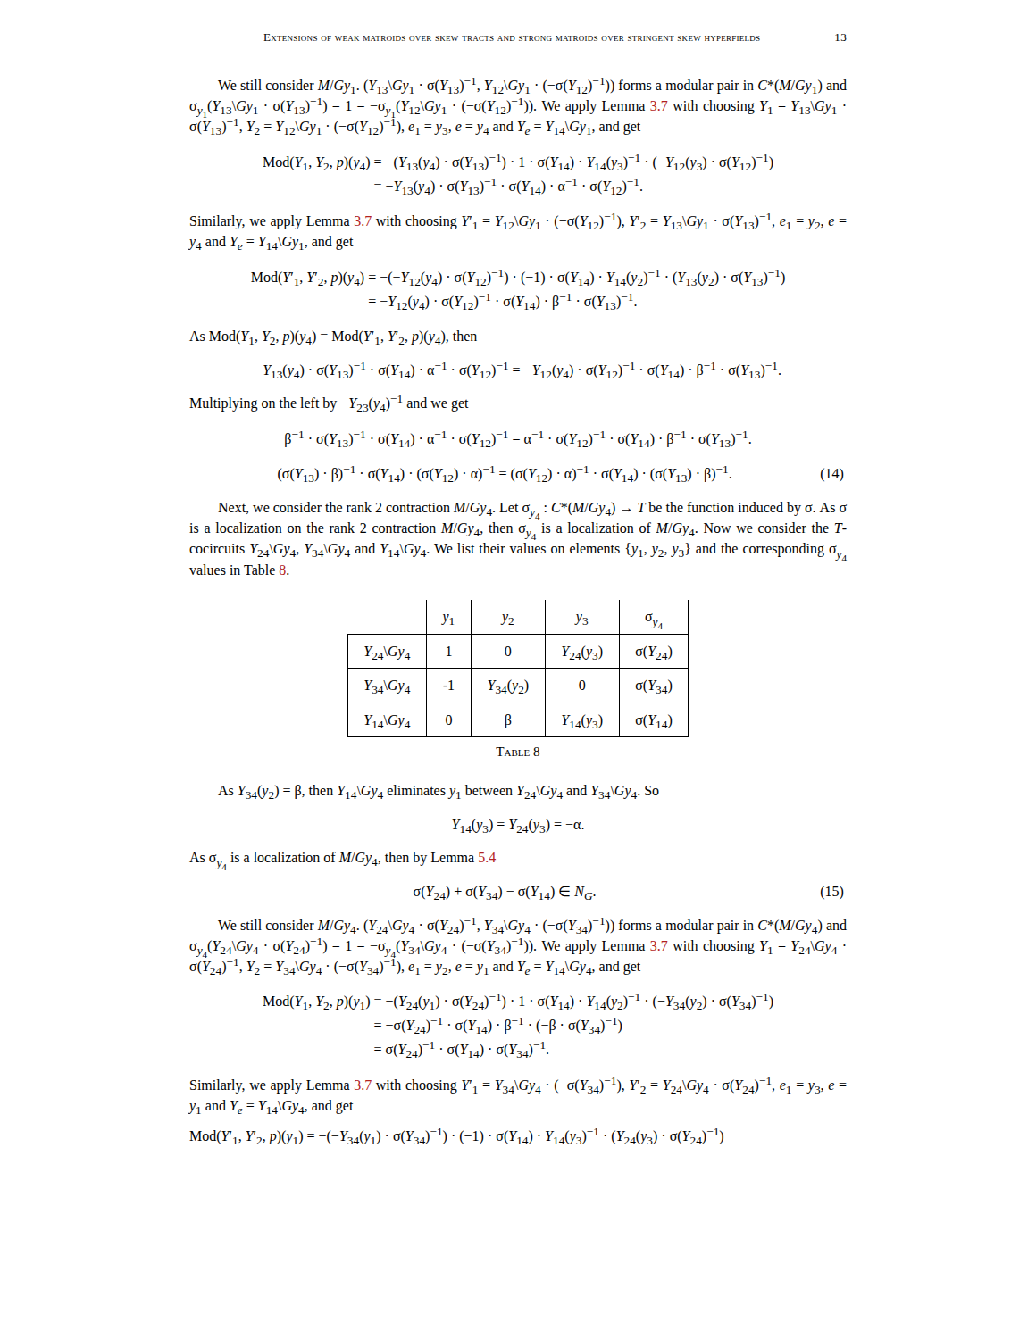Extensions of weak matroids over skew tracts and strong matroids over stringent skew hyperfields13
We still consider M/Gy1. (Y13\Gy1 · σ(Y13)−1, Y12\Gy1 · (−σ(Y12)−1)) forms a modular pair in C*(M/Gy1) and σy1(Y13\Gy1 · σ(Y13)−1) = 1 = −σy1(Y12\Gy1 · (−σ(Y12)−1)). We apply Lemma 3.7 with choosing Y1 = Y13\Gy1 · σ(Y13)−1, Y2 = Y12\Gy1 · (−σ(Y12)−1), e1 = y3, e = y4 and Ye = Y14\Gy1, and get
Mod(Y1, Y2, p)(y4) = −(Y13(y4) · σ(Y13)−1) · 1 · σ(Y14) · Y14(y3)−1 · (−Y12(y3) · σ(Y12)−1)
= −Y13(y4) · σ(Y13)−1 · σ(Y14) · α−1 · σ(Y12)−1.
Similarly, we apply Lemma 3.7 with choosing Y′1 = Y12\Gy1 · (−σ(Y12)−1), Y′2 = Y13\Gy1 · σ(Y13)−1, e1 = y2, e = y4 and Ye = Y14\Gy1, and get
Mod(Y′1, Y′2, p)(y4) = −(−Y12(y4) · σ(Y12)−1) · (−1) · σ(Y14) · Y14(y2)−1 · (Y13(y2) · σ(Y13)−1)
= −Y12(y4) · σ(Y12)−1 · σ(Y14) · β−1 · σ(Y13)−1.
As Mod(Y1, Y2, p)(y4) = Mod(Y′1, Y′2, p)(y4), then
−Y13(y4) · σ(Y13)−1 · σ(Y14) · α−1 · σ(Y12)−1 = −Y12(y4) · σ(Y12)−1 · σ(Y14) · β−1 · σ(Y13)−1.
Multiplying on the left by −Y23(y4)−1 and we get
β−1 · σ(Y13)−1 · σ(Y14) · α−1 · σ(Y12)−1 = α−1 · σ(Y12)−1 · σ(Y14) · β−1 · σ(Y13)−1.
(14)(σ(Y13) · β)−1 · σ(Y14) · (σ(Y12) · α)−1 = (σ(Y12) · α)−1 · σ(Y14) · (σ(Y13) · β)−1.
Next, we consider the rank 2 contraction M/Gy4. Let σy4 : C*(M/Gy4) → T be the function induced by σ. As σ is a localization on the rank 2 contraction M/Gy4, then σy4 is a localization of M/Gy4. Now we consider the T-cocircuits Y24\Gy4, Y34\Gy4 and Y14\Gy4. We list their values on elements {y1, y2, y3} and the corresponding σy4 values in Table 8.
| | y 1 | y 2 | y 3 | σ y 4 |
| --- | --- | --- | --- | --- |
| Y 24 \ Gy 4 | 1 | 0 | Y 24 ( y 3 ) | σ( Y 24 ) |
| Y 34 \ Gy 4 | -1 | Y 34 ( y 2 ) | 0 | σ( Y 34 ) |
| Y 14 \ Gy 4 | 0 | β | Y 14 ( y 3 ) | σ( Y 14 ) |
Table 8
As Y34(y2) = β, then Y14\Gy4 eliminates y1 between Y24\Gy4 and Y34\Gy4. So
Y14(y3) = Y24(y3) = −α.
As σy4 is a localization of M/Gy4, then by Lemma 5.4
(15) σ(Y24) + σ(Y34) − σ(Y14) ∈ NG.
We still consider M/Gy4. (Y24\Gy4 · σ(Y24)−1, Y34\Gy4 · (−σ(Y34)−1)) forms a modular pair in C*(M/Gy4) and σy4(Y24\Gy4 · σ(Y24)−1) = 1 = −σy4(Y34\Gy4 · (−σ(Y34)−1)). We apply Lemma 3.7 with choosing Y1 = Y24\Gy4 · σ(Y24)−1, Y2 = Y34\Gy4 · (−σ(Y34)−1), e1 = y2, e = y1 and Ye = Y14\Gy4, and get
Mod(Y1, Y2, p)(y1) = −(Y24(y1) · σ(Y24)−1) · 1 · σ(Y14) · Y14(y2)−1 · (−Y34(y2) · σ(Y34)−1)
= −σ(Y24)−1 · σ(Y14) · β−1 · (−β · σ(Y34)−1)
= σ(Y24)−1 · σ(Y14) · σ(Y34)−1.
Similarly, we apply Lemma 3.7 with choosing Y′1 = Y34\Gy4 · (−σ(Y34)−1), Y′2 = Y24\Gy4 · σ(Y24)−1, e1 = y3, e = y1 and Ye = Y14\Gy4, and get
Mod(Y′1, Y′2, p)(y1) = −(−Y34(y1) · σ(Y34)−1) · (−1) · σ(Y14) · Y14(y3)−1 · (Y24(y3) · σ(Y24)−1)